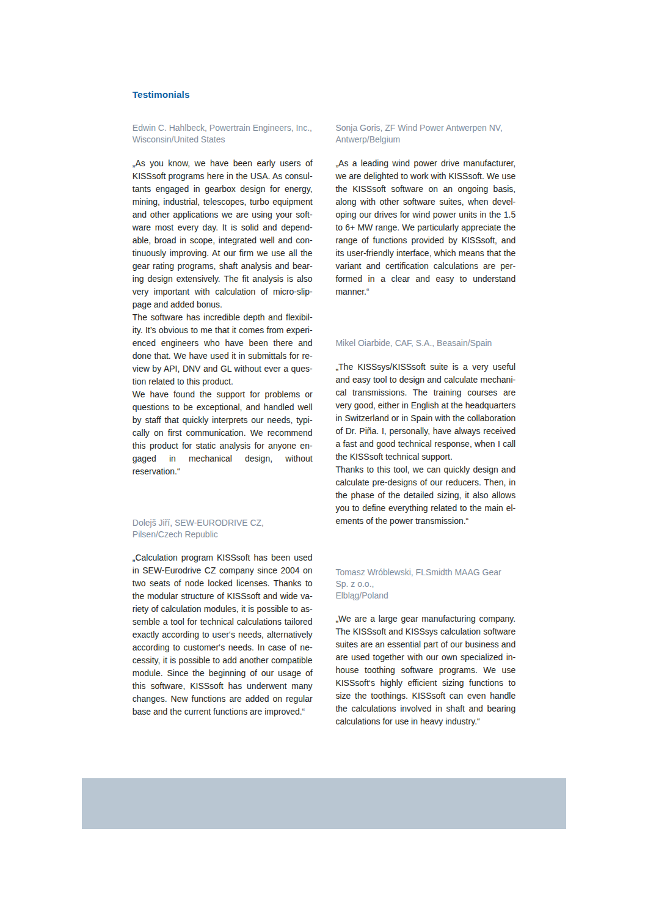Testimonials
Edwin C. Hahlbeck, Powertrain Engineers, Inc.,
Wisconsin/United States
„As you know, we have been early users of KISSsoft programs here in the USA. As consultants engaged in gearbox design for energy, mining, industrial, telescopes, turbo equipment and other applications we are using your software most every day. It is solid and dependable, broad in scope, integrated well and continuously improving. At our firm we use all the gear rating programs, shaft analysis and bearing design extensively. The fit analysis is also very important with calculation of micro-slippage and added bonus.
The software has incredible depth and flexibility. It’s obvious to me that it comes from experienced engineers who have been there and done that. We have used it in submittals for review by API, DNV and GL without ever a question related to this product.
We have found the support for problems or questions to be exceptional, and handled well by staff that quickly interprets our needs, typically on first communication. We recommend this product for static analysis for anyone engaged in mechanical design, without reservation.“
Dolejš Jiří, SEW-EURODRIVE CZ,
Pilsen/Czech Republic
„Calculation program KISSsoft has been used in SEW-Eurodrive CZ company since 2004 on two seats of node locked licenses. Thanks to the modular structure of KISSsoft and wide variety of calculation modules, it is possible to assemble a tool for technical calculations tailored exactly according to user‘s needs, alternatively according to customer‘s needs. In case of necessity, it is possible to add another compatible module. Since the beginning of our usage of this software, KISSsoft has underwent many changes. New functions are added on regular base and the current functions are improved.“
Sonja Goris, ZF Wind Power Antwerpen NV,
Antwerp/Belgium
„As a leading wind power drive manufacturer, we are delighted to work with KISSsoft. We use the KISSsoft software on an ongoing basis, along with other software suites, when developing our drives for wind power units in the 1.5 to 6+ MW range. We particularly appreciate the range of functions provided by KISSsoft, and its user-friendly interface, which means that the variant and certification calculations are performed in a clear and easy to understand manner.“
Mikel Oiarbide, CAF, S.A., Beasain/Spain
„The KISSsys/KISSsoft suite is a very useful and easy tool to design and calculate mechanical transmissions. The training courses are very good, either in English at the headquarters in Switzerland or in Spain with the collaboration of Dr. Piña. I, personally, have always received a fast and good technical response, when I call the KISSsoft technical support.
Thanks to this tool, we can quickly design and calculate pre-designs of our reducers. Then, in the phase of the detailed sizing, it also allows you to define everything related to the main elements of the power transmission.“
Tomasz Wróblewski, FLSmidth MAAG Gear Sp. z o.o.,
Elbląg/Poland
„We are a large gear manufacturing company. The KISSsoft and KISSsys calculation software suites are an essential part of our business and are used together with our own specialized in-house toothing software programs. We use KISSsoft‘s highly efficient sizing functions to size the toothings. KISSsoft can even handle the calculations involved in shaft and bearing calculations for use in heavy industry.“
KISSsoft – SHARING KNOWLEDGE